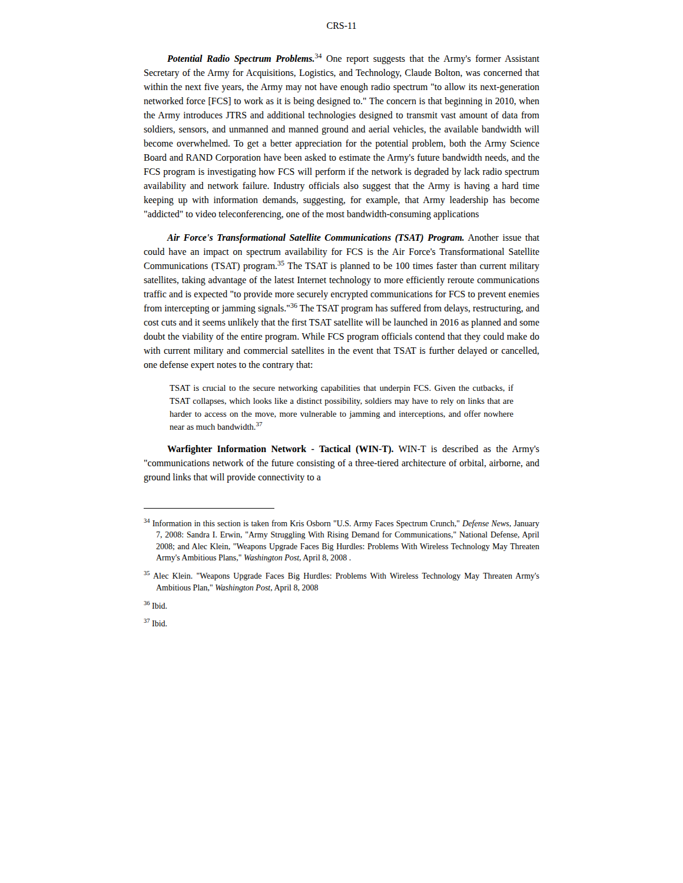CRS-11
Potential Radio Spectrum Problems.34 One report suggests that the Army's former Assistant Secretary of the Army for Acquisitions, Logistics, and Technology, Claude Bolton, was concerned that within the next five years, the Army may not have enough radio spectrum "to allow its next-generation networked force [FCS] to work as it is being designed to." The concern is that beginning in 2010, when the Army introduces JTRS and additional technologies designed to transmit vast amount of data from soldiers, sensors, and unmanned and manned ground and aerial vehicles, the available bandwidth will become overwhelmed. To get a better appreciation for the potential problem, both the Army Science Board and RAND Corporation have been asked to estimate the Army's future bandwidth needs, and the FCS program is investigating how FCS will perform if the network is degraded by lack radio spectrum availability and network failure. Industry officials also suggest that the Army is having a hard time keeping up with information demands, suggesting, for example, that Army leadership has become "addicted" to video teleconferencing, one of the most bandwidth-consuming applications
Air Force's Transformational Satellite Communications (TSAT) Program. Another issue that could have an impact on spectrum availability for FCS is the Air Force's Transformational Satellite Communications (TSAT) program.35 The TSAT is planned to be 100 times faster than current military satellites, taking advantage of the latest Internet technology to more efficiently reroute communications traffic and is expected "to provide more securely encrypted communications for FCS to prevent enemies from intercepting or jamming signals."36 The TSAT program has suffered from delays, restructuring, and cost cuts and it seems unlikely that the first TSAT satellite will be launched in 2016 as planned and some doubt the viability of the entire program. While FCS program officials contend that they could make do with current military and commercial satellites in the event that TSAT is further delayed or cancelled, one defense expert notes to the contrary that:
TSAT is crucial to the secure networking capabilities that underpin FCS. Given the cutbacks, if TSAT collapses, which looks like a distinct possibility, soldiers may have to rely on links that are harder to access on the move, more vulnerable to jamming and interceptions, and offer nowhere near as much bandwidth.37
Warfighter Information Network - Tactical (WIN-T). WIN-T is described as the Army's "communications network of the future consisting of a three-tiered architecture of orbital, airborne, and ground links that will provide connectivity to a
34 Information in this section is taken from Kris Osborn "U.S. Army Faces Spectrum Crunch," Defense News, January 7, 2008: Sandra I. Erwin, "Army Struggling With Rising Demand for Communications," National Defense, April 2008; and Alec Klein, "Weapons Upgrade Faces Big Hurdles: Problems With Wireless Technology May Threaten Army's Ambitious Plans," Washington Post, April 8, 2008 .
35 Alec Klein. "Weapons Upgrade Faces Big Hurdles: Problems With Wireless Technology May Threaten Army's Ambitious Plan," Washington Post, April 8, 2008
36 Ibid.
37 Ibid.